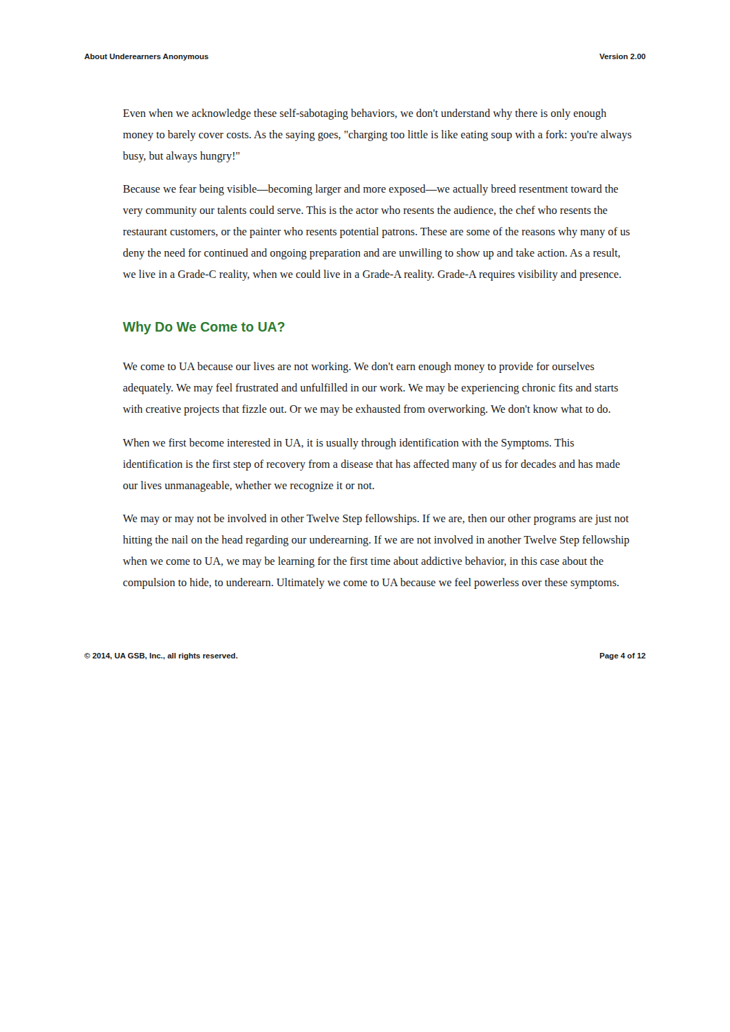About Underearners Anonymous Version 2.00
Even when we acknowledge these self-sabotaging behaviors, we don't understand why there is only enough money to barely cover costs. As the saying goes, "charging too little is like eating soup with a fork: you're always busy, but always hungry!"
Because we fear being visible—becoming larger and more exposed—we actually breed resentment toward the very community our talents could serve. This is the actor who resents the audience, the chef who resents the restaurant customers, or the painter who resents potential patrons. These are some of the reasons why many of us deny the need for continued and ongoing preparation and are unwilling to show up and take action. As a result, we live in a Grade-C reality, when we could live in a Grade-A reality. Grade-A requires visibility and presence.
Why Do We Come to UA?
We come to UA because our lives are not working. We don't earn enough money to provide for ourselves adequately. We may feel frustrated and unfulfilled in our work. We may be experiencing chronic fits and starts with creative projects that fizzle out. Or we may be exhausted from overworking. We don't know what to do.
When we first become interested in UA, it is usually through identification with the Symptoms. This identification is the first step of recovery from a disease that has affected many of us for decades and has made our lives unmanageable, whether we recognize it or not.
We may or may not be involved in other Twelve Step fellowships. If we are, then our other programs are just not hitting the nail on the head regarding our underearning. If we are not involved in another Twelve Step fellowship when we come to UA, we may be learning for the first time about addictive behavior, in this case about the compulsion to hide, to underearn. Ultimately we come to UA because we feel powerless over these symptoms.
© 2014, UA GSB, Inc., all rights reserved. Page 4 of 12